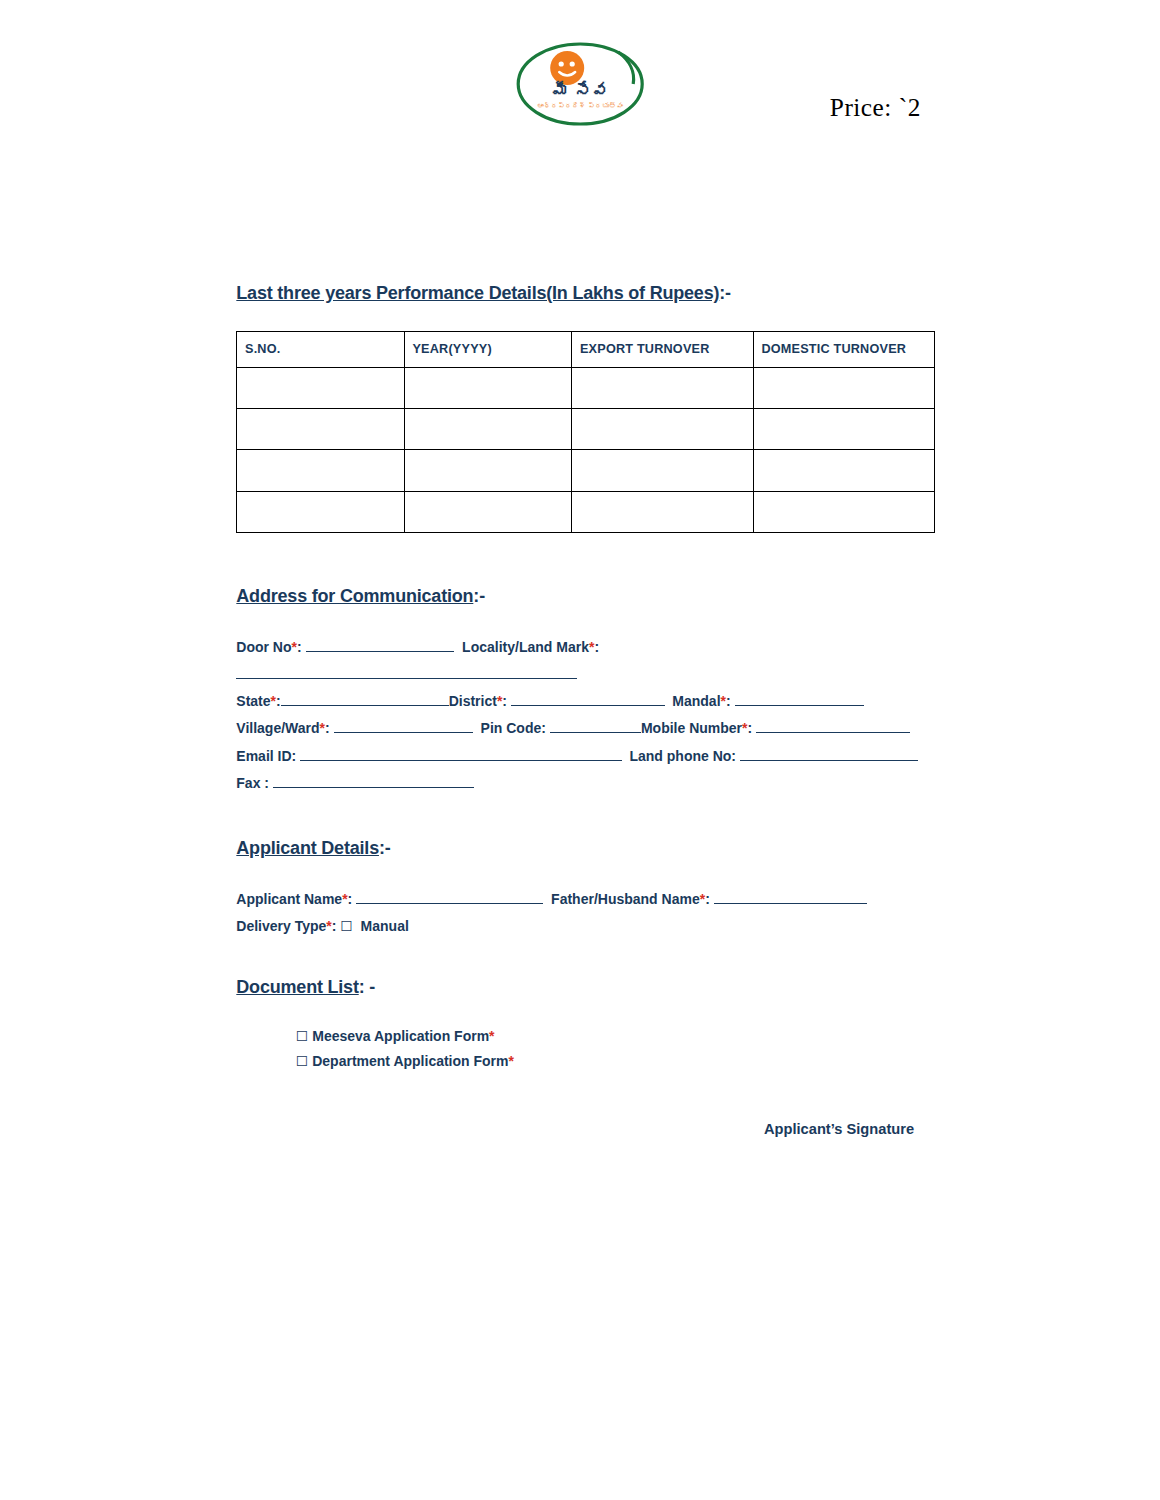మీ సేవ ఆంధ్రప్రదేశ్ ప్రభుత్వం
Price: `2
Last three years Performance Details(In Lakhs of Rupees):-
| S.NO. | YEAR(YYYY) | EXPORT TURNOVER | DOMESTIC TURNOVER |
| --- | --- | --- | --- |
Address for Communication:-
Door No*: Locality/Land Mark*:
State*: District*: Mandal*:
Village/Ward*: Pin Code: Mobile Number*:
Email ID: Land phone No:
Fax :
Applicant Details:-
Applicant Name*: Father/Husband Name*:
Delivery Type*: ☐ Manual
Document List: -
☐Meeseva Application Form*
☐Department Application Form*
Applicant’s Signature